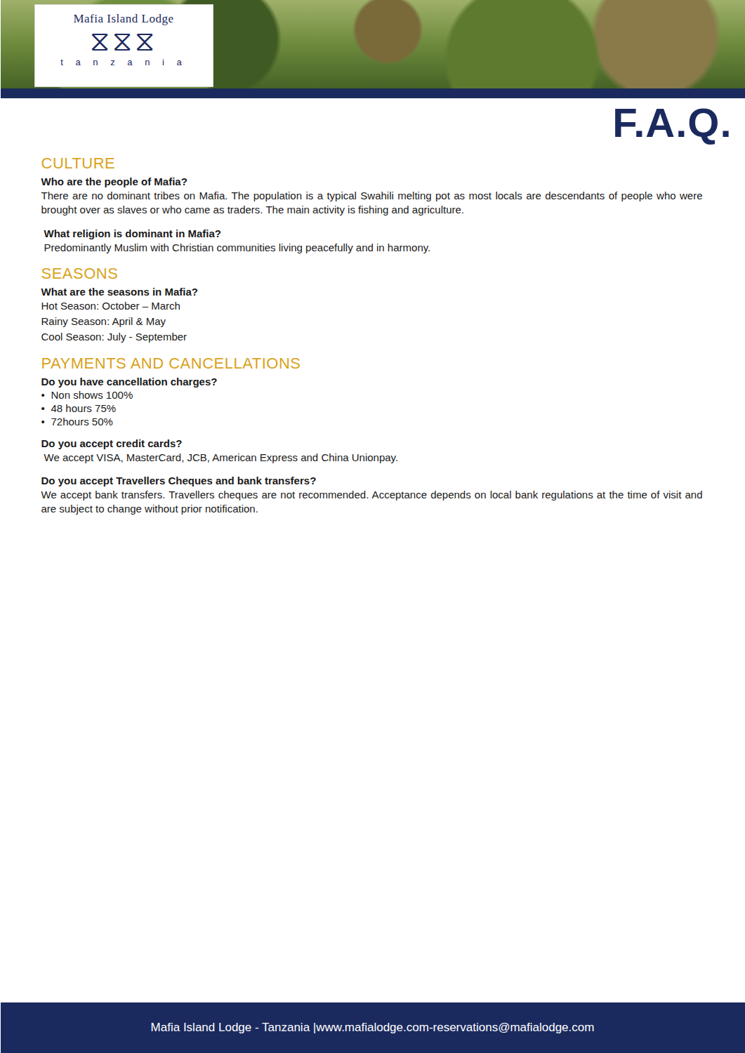Mafia Island Lodge
⧖⧖⧖
t a n z a n i a
F.A.Q.
CULTURE
Who are the people of Mafia?
There are no dominant tribes on Mafia. The population is a typical Swahili melting pot as most locals are descendants of people who were brought over as slaves or who came as traders. The main activity is fishing and agriculture.
What religion is dominant in Mafia?
Predominantly Muslim with Christian communities living peacefully and in harmony.
SEASONS
What are the seasons in Mafia?
Hot Season: October – March
Rainy Season: April & May
Cool Season: July - September
PAYMENTS AND CANCELLATIONS
Do you have cancellation charges?
Non shows 100%
48 hours 75%
72hours 50%
Do you accept credit cards?
We accept VISA, MasterCard, JCB, American Express and China Unionpay.
Do you accept Travellers Cheques and bank transfers?
We accept bank transfers. Travellers cheques are not recommended. Acceptance depends on local bank regulations at the time of visit and are subject to change without prior notification.
Mafia Island Lodge - Tanzania | www.mafialodge.com - reservations@mafialodge.com